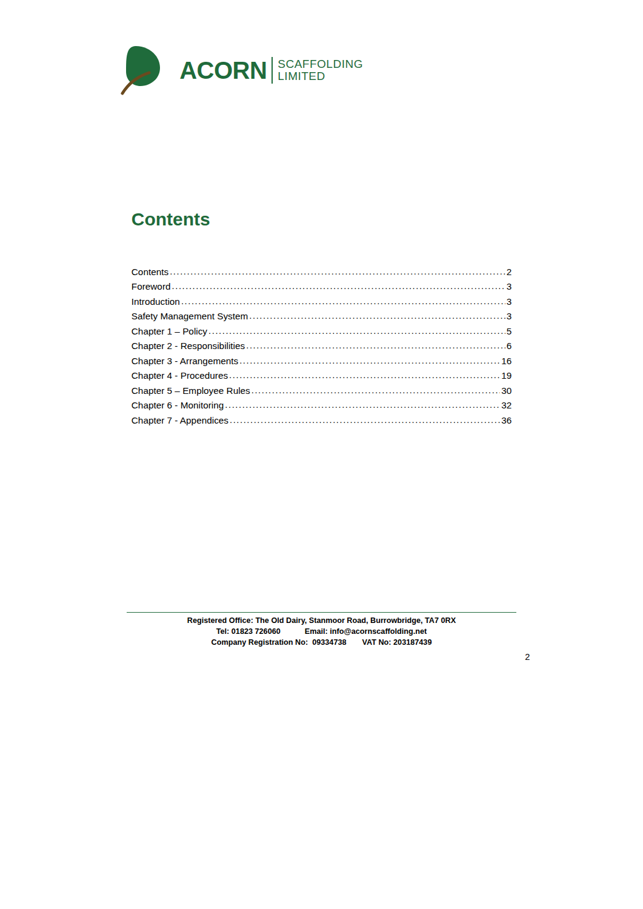ACORN SCAFFOLDING
LIMITED
Contents
Contents .................................................................................................................................................. 2
Foreword ................................................................................................................................................. 3
Introduction .............................................................................................................................................. 3
Safety Management System ......................................................................................................................... 3
Chapter 1 – Policy ....................................................................................................................... 5
Chapter 2 - Responsibilities ......................................................................................................................... 6
Chapter 3 - Arrangements .......................................................................................................................... 16
Chapter 4 - Procedures ............................................................................................................................. 19
Chapter 5 – Employee Rules ..................................................................................................................... 30
Chapter 6 - Monitoring .............................................................................................................................. 32
Chapter 7 - Appendices ............................................................................................................................. 36
Registered Office: The Old Dairy, Stanmoor Road, Burrowbridge, TA7 0RX
Tel: 01823 726060 Email: info@acornscaffolding.net
Company Registration No: 09334738 VAT No: 203187439
2